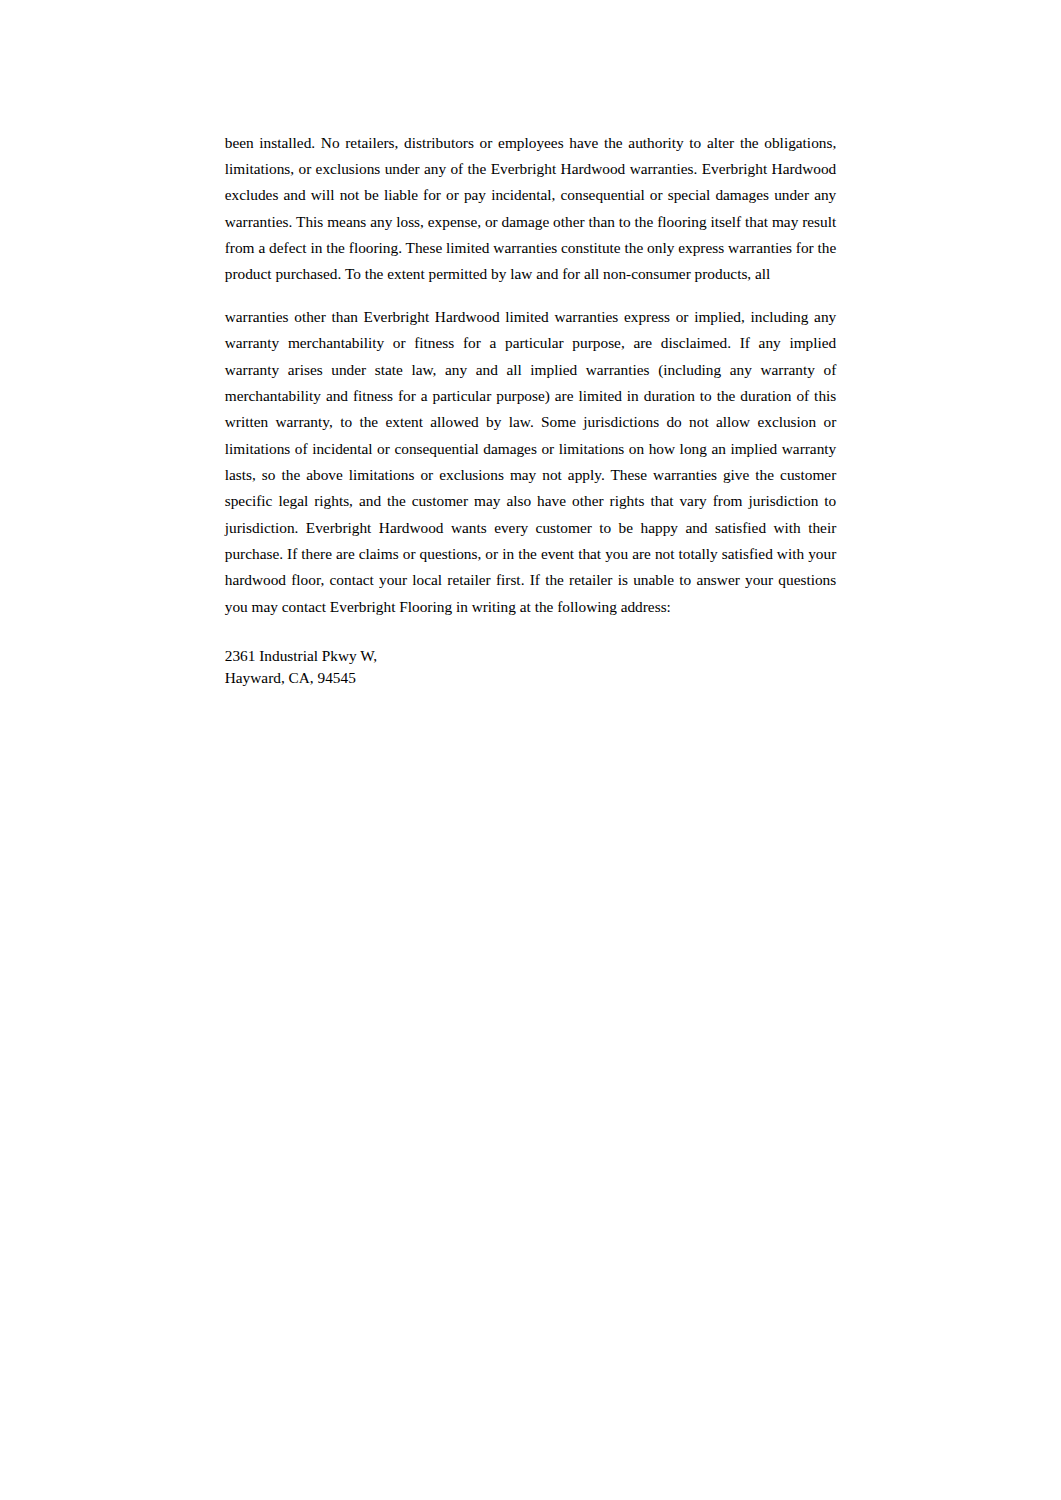been installed. No retailers, distributors or employees have the authority to alter the obligations, limitations, or exclusions under any of the Everbright Hardwood warranties. Everbright Hardwood excludes and will not be liable for or pay incidental, consequential or special damages under any warranties. This means any loss, expense, or damage other than to the flooring itself that may result from a defect in the flooring. These limited warranties constitute the only express warranties for the product purchased. To the extent permitted by law and for all non-consumer products, all
warranties other than Everbright Hardwood limited warranties express or implied, including any warranty merchantability or fitness for a particular purpose, are disclaimed. If any implied warranty arises under state law, any and all implied warranties (including any warranty of merchantability and fitness for a particular purpose) are limited in duration to the duration of this written warranty, to the extent allowed by law. Some jurisdictions do not allow exclusion or limitations of incidental or consequential damages or limitations on how long an implied warranty lasts, so the above limitations or exclusions may not apply. These warranties give the customer specific legal rights, and the customer may also have other rights that vary from jurisdiction to jurisdiction. Everbright Hardwood wants every customer to be happy and satisfied with their purchase. If there are claims or questions, or in the event that you are not totally satisfied with your hardwood floor, contact your local retailer first. If the retailer is unable to answer your questions you may contact Everbright Flooring in writing at the following address:
2361 Industrial Pkwy W,
Hayward, CA, 94545